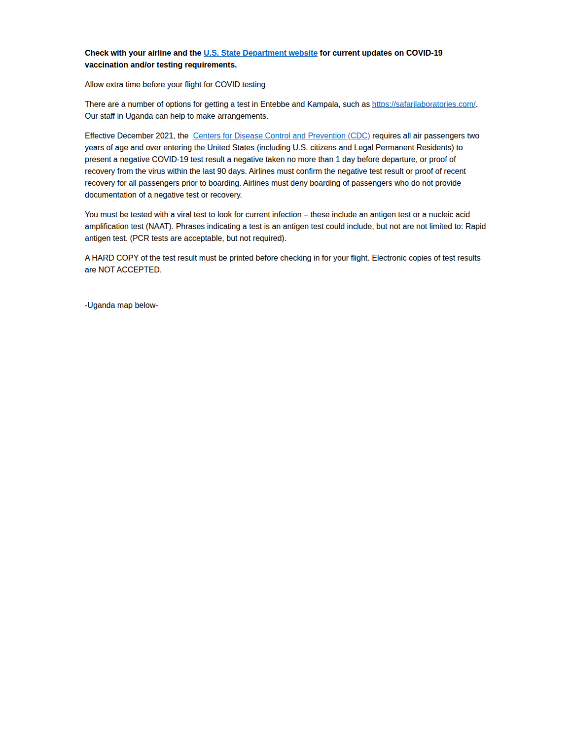Check with your airline and the U.S. State Department website for current updates on COVID-19 vaccination and/or testing requirements.
Allow extra time before your flight for COVID testing
There are a number of options for getting a test in Entebbe and Kampala, such as https://safarilaboratories.com/. Our staff in Uganda can help to make arrangements.
Effective December 2021, the Centers for Disease Control and Prevention (CDC) requires all air passengers two years of age and over entering the United States (including U.S. citizens and Legal Permanent Residents) to present a negative COVID-19 test result a negative taken no more than 1 day before departure, or proof of recovery from the virus within the last 90 days. Airlines must confirm the negative test result or proof of recent recovery for all passengers prior to boarding. Airlines must deny boarding of passengers who do not provide documentation of a negative test or recovery.
You must be tested with a viral test to look for current infection – these include an antigen test or a nucleic acid amplification test (NAAT). Phrases indicating a test is an antigen test could include, but not are not limited to: Rapid antigen test. (PCR tests are acceptable, but not required).
A HARD COPY of the test result must be printed before checking in for your flight. Electronic copies of test results are NOT ACCEPTED.
-Uganda map below-